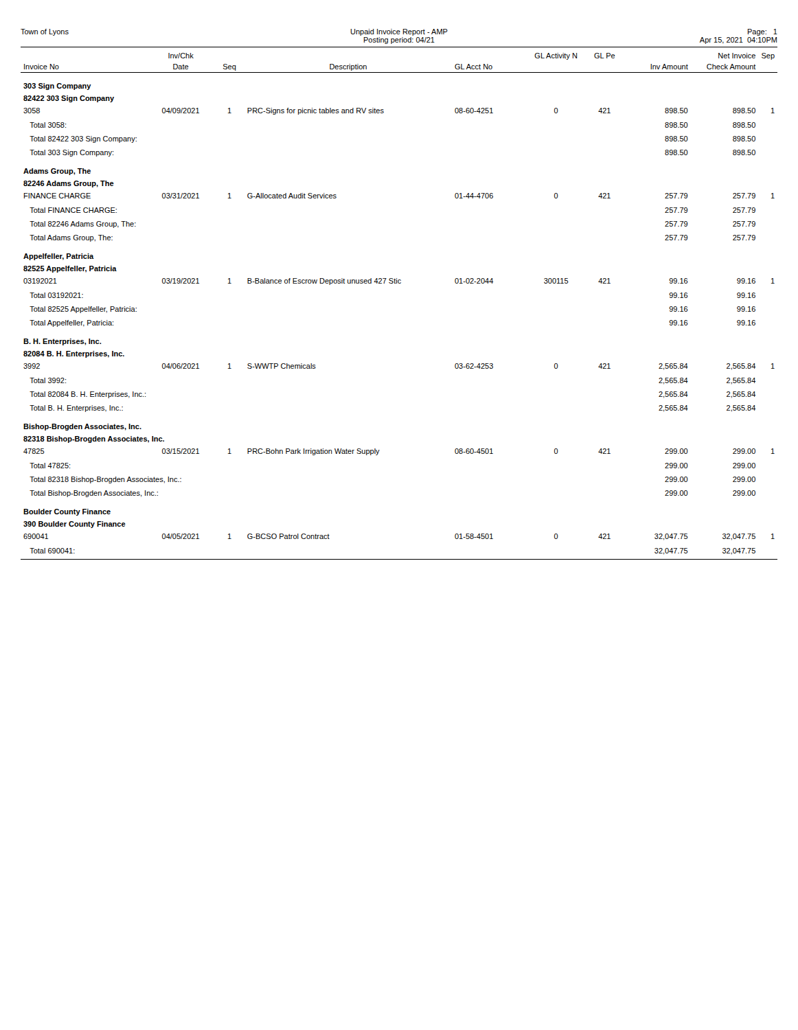| Town of Lyons | Unpaid Invoice Report - AMP | Page: 1 |
| | Posting period: 04/21 | Apr 15, 2021 04:10PM |
| | Inv/Chk | | | | GL Activity N | GL Pe | | Net Invoice | Sep |
| Invoice No | Date | Seq | Description | GL Acct No | | | Inv Amount | Check Amount | |
| 303 Sign Company |
| 82422 303 Sign Company |
| 3058 | 04/09/2021 | 1 | PRC-Signs for picnic tables and RV sites | 08-60-4251 | 0 | 421 | 898.50 | 898.50 | 1 |
| Total 3058: | 898.50 | 898.50 | |
| Total 82422 303 Sign Company: | 898.50 | 898.50 | |
| Total 303 Sign Company: | 898.50 | 898.50 | |
| Adams Group, The |
| 82246 Adams Group, The |
| FINANCE CHARGE | 03/31/2021 | 1 | G-Allocated Audit Services | 01-44-4706 | 0 | 421 | 257.79 | 257.79 | 1 |
| Total FINANCE CHARGE: | 257.79 | 257.79 | |
| Total 82246 Adams Group, The: | 257.79 | 257.79 | |
| Total Adams Group, The: | 257.79 | 257.79 | |
| Appelfeller, Patricia |
| 82525 Appelfeller, Patricia |
| 03192021 | 03/19/2021 | 1 | B-Balance of Escrow Deposit unused 427 Stic | 01-02-2044 | 300115 | 421 | 99.16 | 99.16 | 1 |
| Total 03192021: | 99.16 | 99.16 | |
| Total 82525 Appelfeller, Patricia: | 99.16 | 99.16 | |
| Total Appelfeller, Patricia: | 99.16 | 99.16 | |
| B. H. Enterprises, Inc. |
| 82084 B. H. Enterprises, Inc. |
| 3992 | 04/06/2021 | 1 | S-WWTP Chemicals | 03-62-4253 | 0 | 421 | 2,565.84 | 2,565.84 | 1 |
| Total 3992: | 2,565.84 | 2,565.84 | |
| Total 82084 B. H. Enterprises, Inc.: | 2,565.84 | 2,565.84 | |
| Total B. H. Enterprises, Inc.: | 2,565.84 | 2,565.84 | |
| Bishop-Brogden Associates, Inc. |
| 82318 Bishop-Brogden Associates, Inc. |
| 47825 | 03/15/2021 | 1 | PRC-Bohn Park Irrigation Water Supply | 08-60-4501 | 0 | 421 | 299.00 | 299.00 | 1 |
| Total 47825: | 299.00 | 299.00 | |
| Total 82318 Bishop-Brogden Associates, Inc.: | 299.00 | 299.00 | |
| Total Bishop-Brogden Associates, Inc.: | 299.00 | 299.00 | |
| Boulder County Finance |
| 390 Boulder County Finance |
| 690041 | 04/05/2021 | 1 | G-BCSO Patrol Contract | 01-58-4501 | 0 | 421 | 32,047.75 | 32,047.75 | 1 |
| Total 690041: | 32,047.75 | 32,047.75 | |